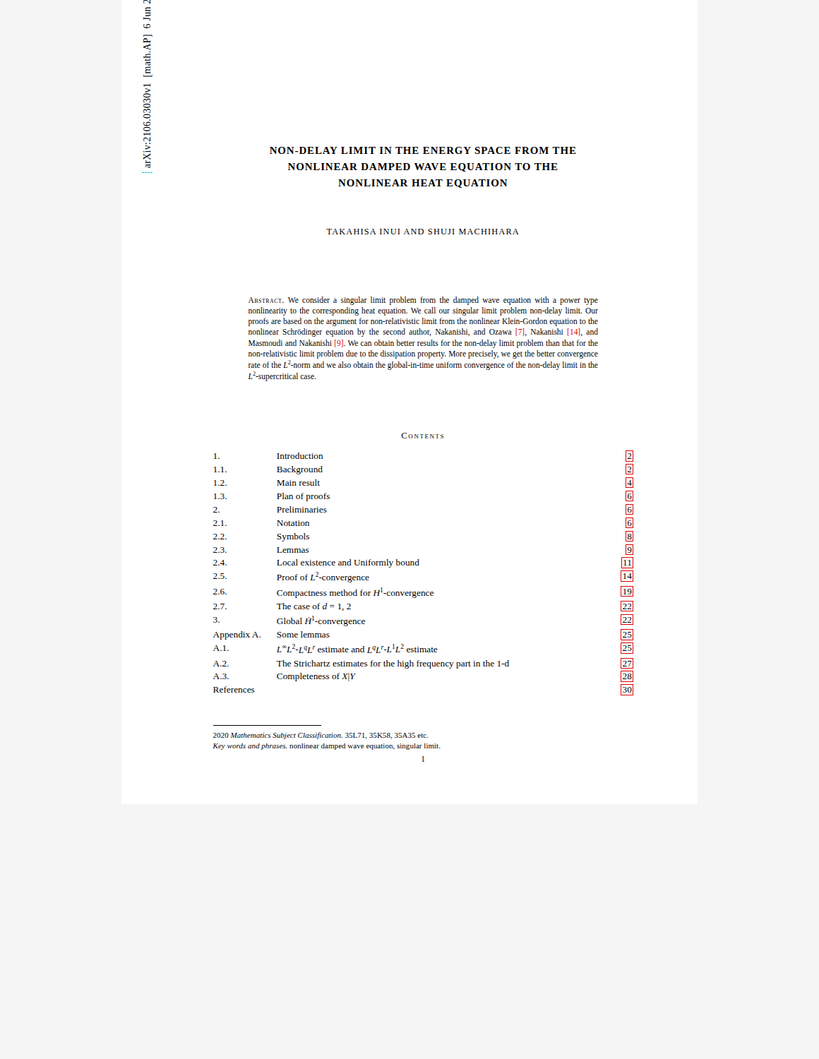arXiv:2106.03030v1 [math.AP] 6 Jun 2021
Non-delay limit in the energy space from the
nonlinear damped wave equation to the
nonlinear heat equation
Takahisa Inui and Shuji Machihara
Abstract. We consider a singular limit problem from the damped wave equation with a power type nonlinearity to the corresponding heat equation. We call our singular limit problem non-delay limit. Our proofs are based on the argument for non-relativistic limit from the nonlinear Klein-Gordon equation to the nonlinear Schrödinger equation by the second author, Nakanishi, and Ozawa [7], Nakanishi [14], and Masmoudi and Nakanishi [9]. We can obtain better results for the non-delay limit problem than that for the non-relativistic limit problem due to the dissipation property. More precisely, we get the better convergence rate of the L2-norm and we also obtain the global-in-time uniform convergence of the non-delay limit in the L2-supercritical case.
Contents
| 1. | | Introduction | 2 |
| 1.1. | | Background | 2 |
| 1.2. | | Main result | 4 |
| 1.3. | | Plan of proofs | 6 |
| 2. | | Preliminaries | 6 |
| 2.1. | | Notation | 6 |
| 2.2. | | Symbols | 8 |
| 2.3. | | Lemmas | 9 |
| 2.4. | | Local existence and Uniformly bound | 11 |
| 2.5. | | Proof of L 2 -convergence | 14 |
| 2.6. | | Compactness method for H 1 -convergence | 19 |
| 2.7. | | The case of d = 1, 2 | 22 |
| 3. | | Global Ḣ 1 -convergence | 22 |
| Appendix A. | Some lemmas | 25 |
| A.1. | | L ∞ L 2 - L q L r estimate and L q L r - L 1 L 2 estimate | 25 |
| A.2. | | The Strichartz estimates for the high frequency part in the 1-d | 27 |
| A.3. | | Completeness of X / Y | 28 |
| References | | 30 |
2020 Mathematics Subject Classification. 35L71, 35K58, 35A35 etc.
Key words and phrases. nonlinear damped wave equation, singular limit.
1